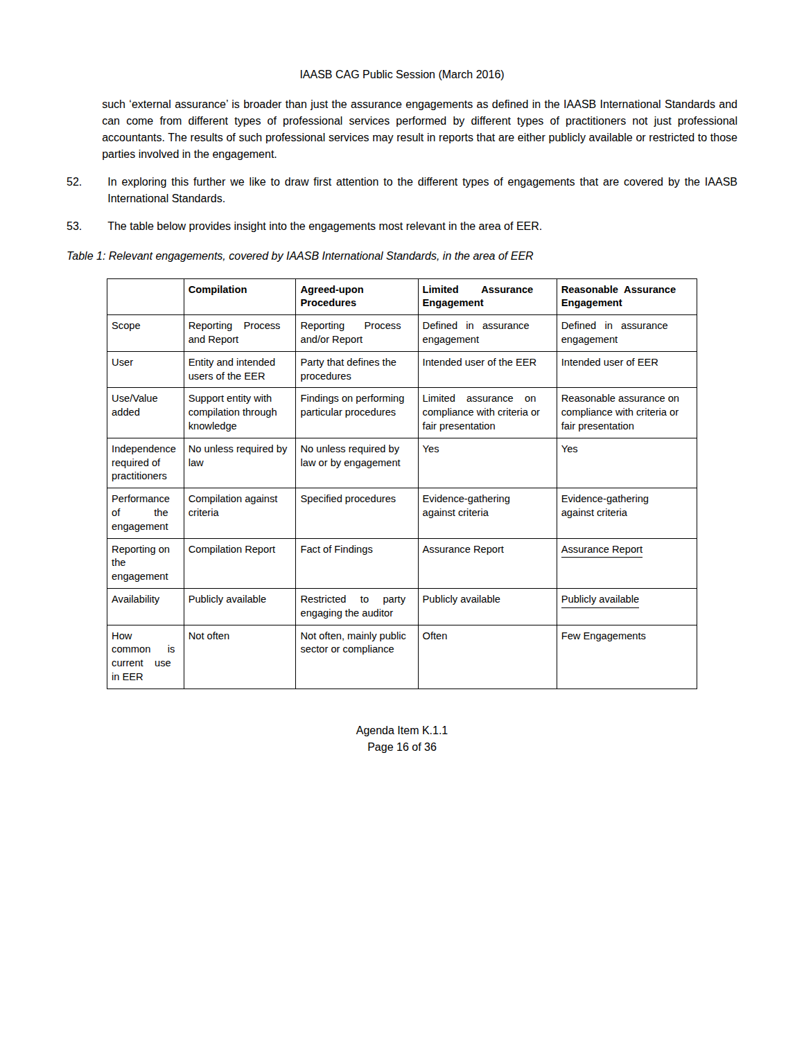IAASB CAG Public Session (March 2016)
such ‘external assurance’ is broader than just the assurance engagements as defined in the IAASB International Standards and can come from different types of professional services performed by different types of practitioners not just professional accountants. The results of such professional services may result in reports that are either publicly available or restricted to those parties involved in the engagement.
52.
In exploring this further we like to draw first attention to the different types of engagements that are covered by the IAASB International Standards.
53.
The table below provides insight into the engagements most relevant in the area of EER.
Table 1: Relevant engagements, covered by IAASB International Standards, in the area of EER
| | Compilation | Agreed-upon Procedures | Limited Assurance Engagement | Reasonable Assurance Engagement |
| --- | --- | --- | --- | --- |
| Scope | Reporting Process and Report | Reporting Process and/or Report | Defined in assurance engagement | Defined in assurance engagement |
| User | Entity and intended users of the EER | Party that defines the procedures | Intended user of the EER | Intended user of EER |
| Use/Value added | Support entity with compilation through knowledge | Findings on performing particular procedures | Limited assurance on compliance with criteria or fair presentation | Reasonable assurance on compliance with criteria or fair presentation |
| Independence required of practitioners | No unless required by law | No unless required by law or by engagement | Yes | Yes |
| Performance of the engagement | Compilation against criteria | Specified procedures | Evidence-gathering against criteria | Evidence-gathering against criteria |
| Reporting on the engagement | Compilation Report | Fact of Findings | Assurance Report | Assurance Report |
| Availability | Publicly available | Restricted to party engaging the auditor | Publicly available | Publicly available |
| How common is current use in EER | Not often | Not often, mainly public sector or compliance | Often | Few Engagements |
Agenda Item K.1.1
Page 16 of 36